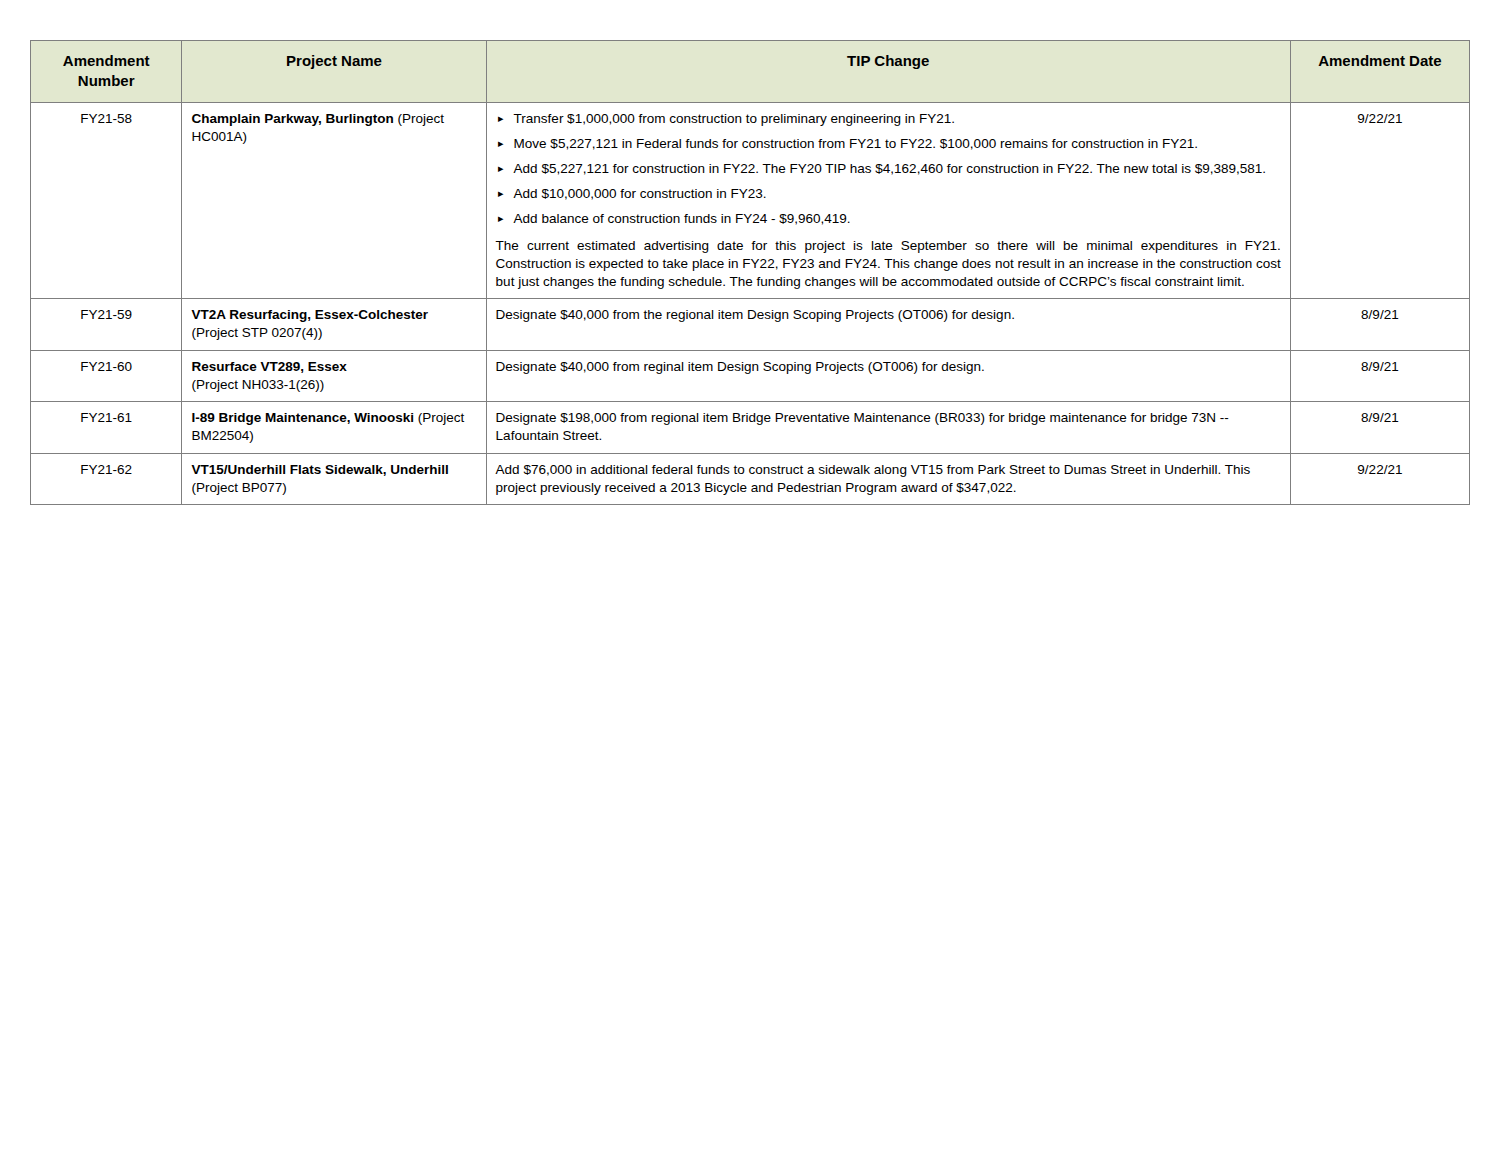| Amendment Number | Project Name | TIP Change | Amendment Date |
| --- | --- | --- | --- |
| FY21-58 | Champlain Parkway, Burlington (Project HC001A) | Transfer $1,000,000 from construction to preliminary engineering in FY21. Move $5,227,121 in Federal funds for construction from FY21 to FY22. $100,000 remains for construction in FY21. Add $5,227,121 for construction in FY22. The FY20 TIP has $4,162,460 for construction in FY22. The new total is $9,389,581. Add $10,000,000 for construction in FY23. Add balance of construction funds in FY24 - $9,960,419. The current estimated advertising date for this project is late September so there will be minimal expenditures in FY21. Construction is expected to take place in FY22, FY23 and FY24. This change does not result in an increase in the construction cost but just changes the funding schedule. The funding changes will be accommodated outside of CCRPC’s fiscal constraint limit. | 9/22/21 |
| FY21-59 | VT2A Resurfacing, Essex-Colchester (Project STP 0207(4)) | Designate $40,000 from the regional item Design Scoping Projects (OT006) for design. | 8/9/21 |
| FY21-60 | Resurface VT289, Essex (Project NH033-1(26)) | Designate $40,000 from reginal item Design Scoping Projects (OT006) for design. | 8/9/21 |
| FY21-61 | I-89 Bridge Maintenance, Winooski (Project BM22504) | Designate $198,000 from regional item Bridge Preventative Maintenance (BR033) for bridge maintenance for bridge 73N -- Lafountain Street. | 8/9/21 |
| FY21-62 | VT15/Underhill Flats Sidewalk, Underhill (Project BP077) | Add $76,000 in additional federal funds to construct a sidewalk along VT15 from Park Street to Dumas Street in Underhill. This project previously received a 2013 Bicycle and Pedestrian Program award of $347,022. | 9/22/21 |